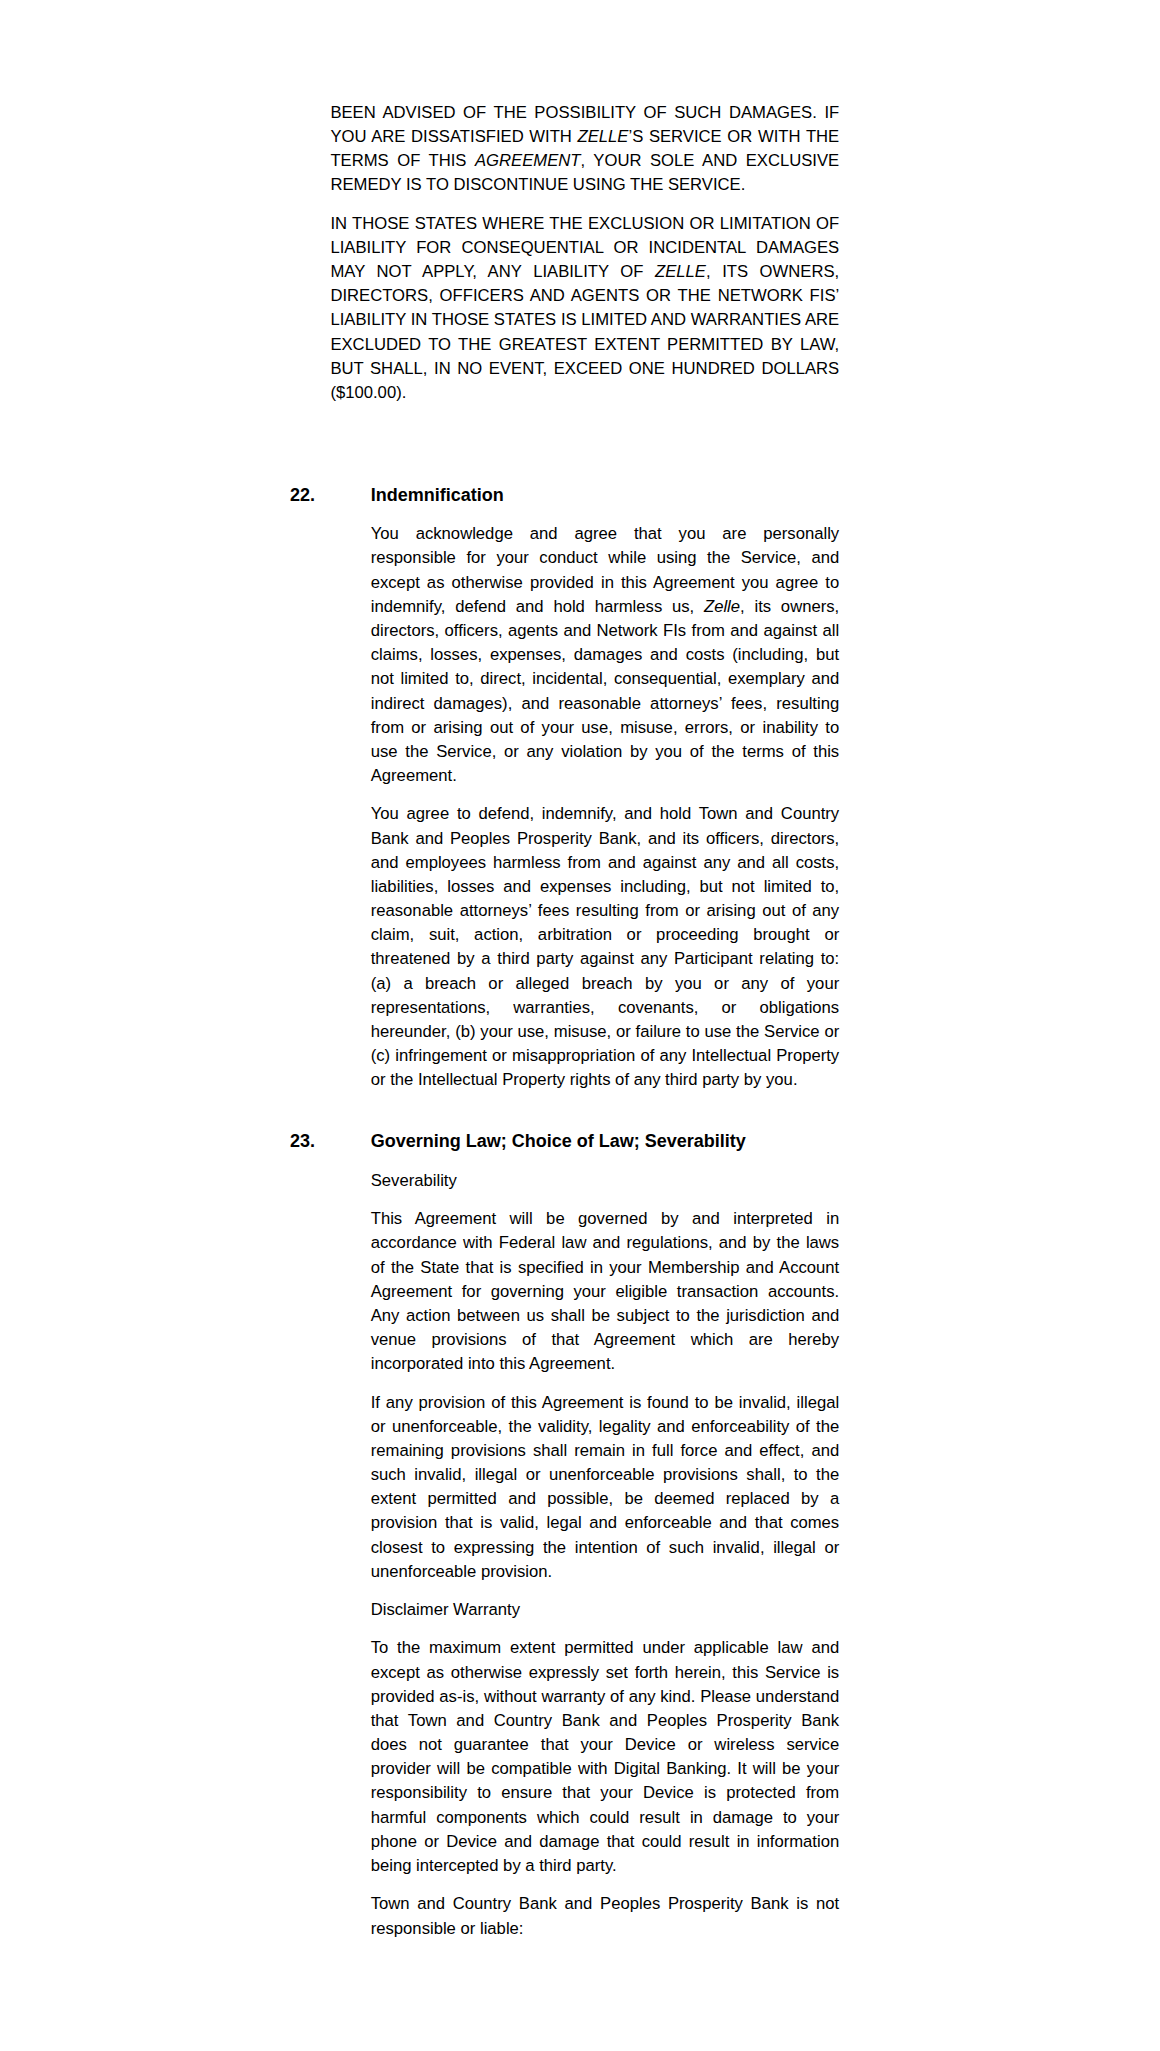Been advised of the possibility of such damages. If you are dissatisfied with Zelle’s service or with the terms of this Agreement, your sole and exclusive remedy is to discontinue using the service.
In those states where the exclusion or limitation of liability for consequential or incidental damages may not apply, any liability of Zelle, its owners, directors, officers and agents or the Network FIs’ liability in those states is limited and warranties are excluded to the greatest extent permitted by law, but shall, in no event, exceed one hundred dollars ($100.00).
22. Indemnification
You acknowledge and agree that you are personally responsible for your conduct while using the Service, and except as otherwise provided in this Agreement you agree to indemnify, defend and hold harmless us, Zelle, its owners, directors, officers, agents and Network FIs from and against all claims, losses, expenses, damages and costs (including, but not limited to, direct, incidental, consequential, exemplary and indirect damages), and reasonable attorneys’ fees, resulting from or arising out of your use, misuse, errors, or inability to use the Service, or any violation by you of the terms of this Agreement.
You agree to defend, indemnify, and hold Town and Country Bank and Peoples Prosperity Bank, and its officers, directors, and employees harmless from and against any and all costs, liabilities, losses and expenses including, but not limited to, reasonable attorneys’ fees resulting from or arising out of any claim, suit, action, arbitration or proceeding brought or threatened by a third party against any Participant relating to: (a) a breach or alleged breach by you or any of your representations, warranties, covenants, or obligations hereunder, (b) your use, misuse, or failure to use the Service or (c) infringement or misappropriation of any Intellectual Property or the Intellectual Property rights of any third party by you.
23. Governing Law; Choice of Law; Severability
Severability
This Agreement will be governed by and interpreted in accordance with Federal law and regulations, and by the laws of the State that is specified in your Membership and Account Agreement for governing your eligible transaction accounts. Any action between us shall be subject to the jurisdiction and venue provisions of that Agreement which are hereby incorporated into this Agreement.
If any provision of this Agreement is found to be invalid, illegal or unenforceable, the validity, legality and enforceability of the remaining provisions shall remain in full force and effect, and such invalid, illegal or unenforceable provisions shall, to the extent permitted and possible, be deemed replaced by a provision that is valid, legal and enforceable and that comes closest to expressing the intention of such invalid, illegal or unenforceable provision.
Disclaimer Warranty
To the maximum extent permitted under applicable law and except as otherwise expressly set forth herein, this Service is provided as-is, without warranty of any kind. Please understand that Town and Country Bank and Peoples Prosperity Bank does not guarantee that your Device or wireless service provider will be compatible with Digital Banking. It will be your responsibility to ensure that your Device is protected from harmful components which could result in damage to your phone or Device and damage that could result in information being intercepted by a third party.
Town and Country Bank and Peoples Prosperity Bank is not responsible or liable: